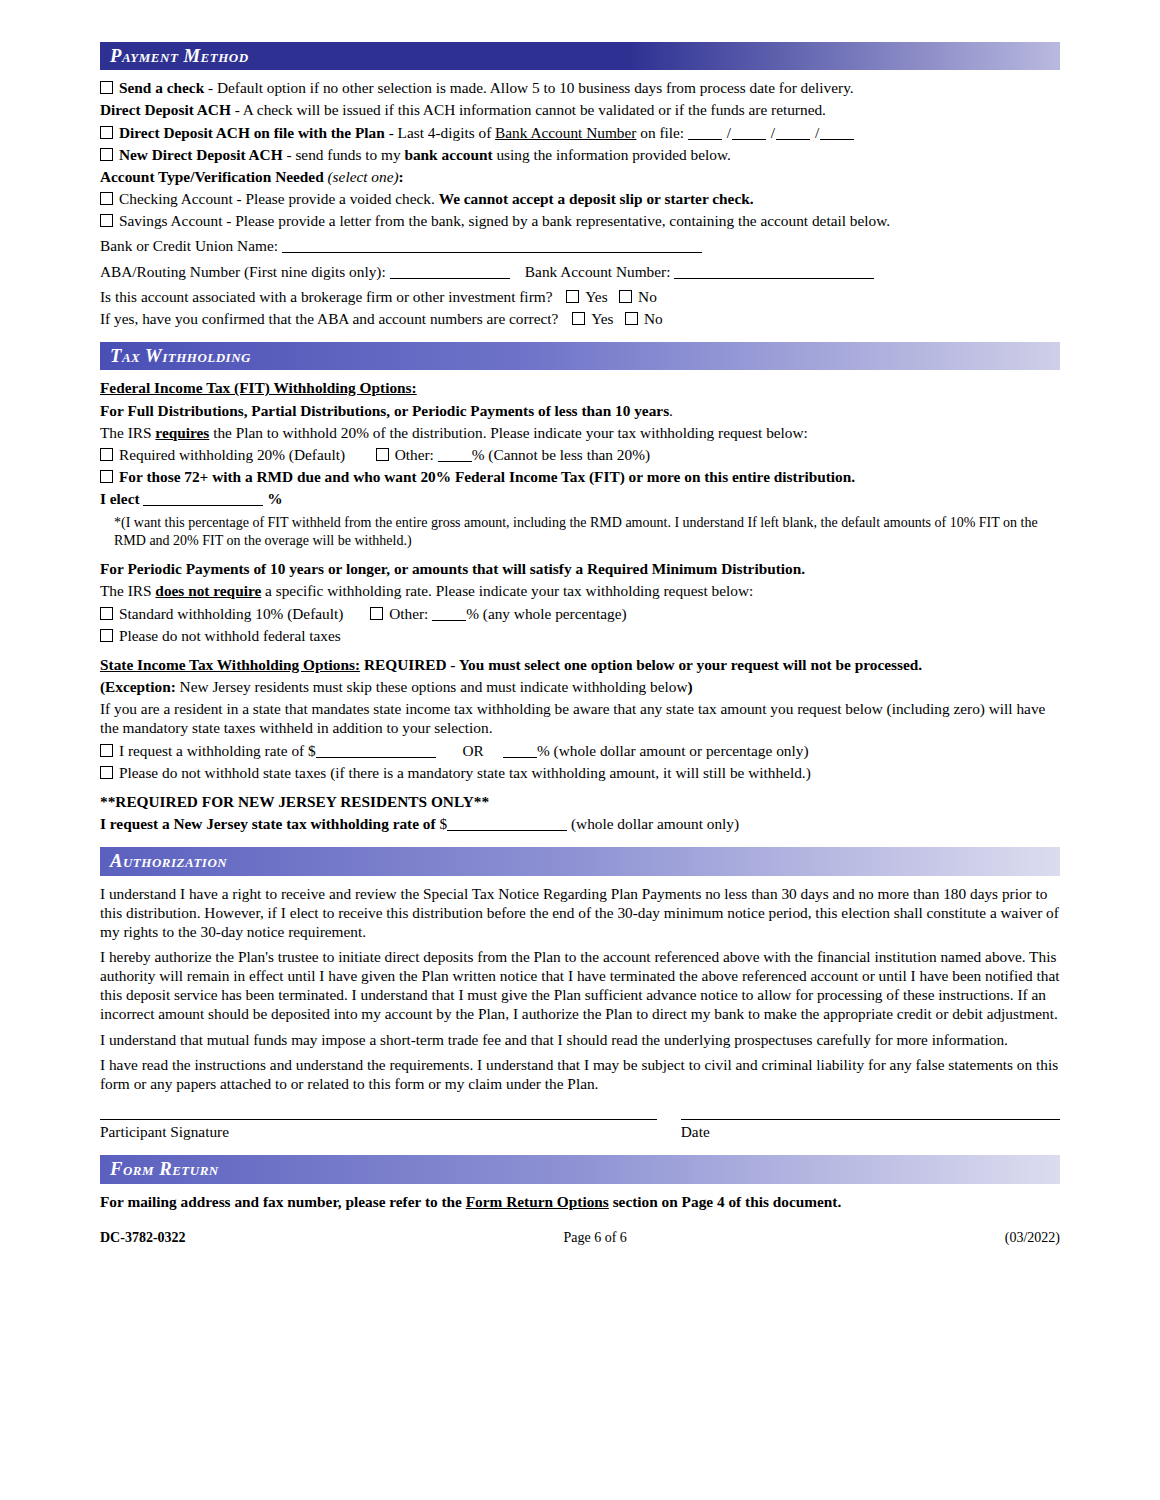Payment Method
Send a check - Default option if no other selection is made. Allow 5 to 10 business days from process date for delivery.
Direct Deposit ACH - A check will be issued if this ACH information cannot be validated or if the funds are returned.
Direct Deposit ACH on file with the Plan - Last 4-digits of Bank Account Number on file: / / /
New Direct Deposit ACH - send funds to my bank account using the information provided below.
Account Type/Verification Needed (select one):
Checking Account - Please provide a voided check. We cannot accept a deposit slip or starter check.
Savings Account - Please provide a letter from the bank, signed by a bank representative, containing the account detail below.
Bank or Credit Union Name:
ABA/Routing Number (First nine digits only): Bank Account Number:
Is this account associated with a brokerage firm or other investment firm? Yes No
If yes, have you confirmed that the ABA and account numbers are correct? Yes No
Tax Withholding
Federal Income Tax (FIT) Withholding Options:
For Full Distributions, Partial Distributions, or Periodic Payments of less than 10 years.
The IRS requires the Plan to withhold 20% of the distribution. Please indicate your tax withholding request below:
Required withholding 20% (Default) Other: % (Cannot be less than 20%)
For those 72+ with a RMD due and who want 20% Federal Income Tax (FIT) or more on this entire distribution.
I elect %
*(I want this percentage of FIT withheld from the entire gross amount, including the RMD amount. I understand If left blank, the default amounts of 10% FIT on the RMD and 20% FIT on the overage will be withheld.)
For Periodic Payments of 10 years or longer, or amounts that will satisfy a Required Minimum Distribution.
The IRS does not require a specific withholding rate. Please indicate your tax withholding request below:
Standard withholding 10% (Default) Other: % (any whole percentage)
Please do not withhold federal taxes
State Income Tax Withholding Options: REQUIRED - You must select one option below or your request will not be processed.
(Exception: New Jersey residents must skip these options and must indicate withholding below)
If you are a resident in a state that mandates state income tax withholding be aware that any state tax amount you request below (including zero) will have the mandatory state taxes withheld in addition to your selection.
I request a withholding rate of $ OR % (whole dollar amount or percentage only)
Please do not withhold state taxes (if there is a mandatory state tax withholding amount, it will still be withheld.)
**REQUIRED FOR NEW JERSEY RESIDENTS ONLY**
I request a New Jersey state tax withholding rate of $ (whole dollar amount only)
Authorization
I understand I have a right to receive and review the Special Tax Notice Regarding Plan Payments no less than 30 days and no more than 180 days prior to this distribution. However, if I elect to receive this distribution before the end of the 30-day minimum notice period, this election shall constitute a waiver of my rights to the 30-day notice requirement.
I hereby authorize the Plan's trustee to initiate direct deposits from the Plan to the account referenced above with the financial institution named above. This authority will remain in effect until I have given the Plan written notice that I have terminated the above referenced account or until I have been notified that this deposit service has been terminated. I understand that I must give the Plan sufficient advance notice to allow for processing of these instructions. If an incorrect amount should be deposited into my account by the Plan, I authorize the Plan to direct my bank to make the appropriate credit or debit adjustment.
I understand that mutual funds may impose a short-term trade fee and that I should read the underlying prospectuses carefully for more information.
I have read the instructions and understand the requirements. I understand that I may be subject to civil and criminal liability for any false statements on this form or any papers attached to or related to this form or my claim under the Plan.
Participant Signature
Date
Form Return
For mailing address and fax number, please refer to the Form Return Options section on Page 4 of this document.
DC-3782-0322
Page 6 of 6
(03/2022)